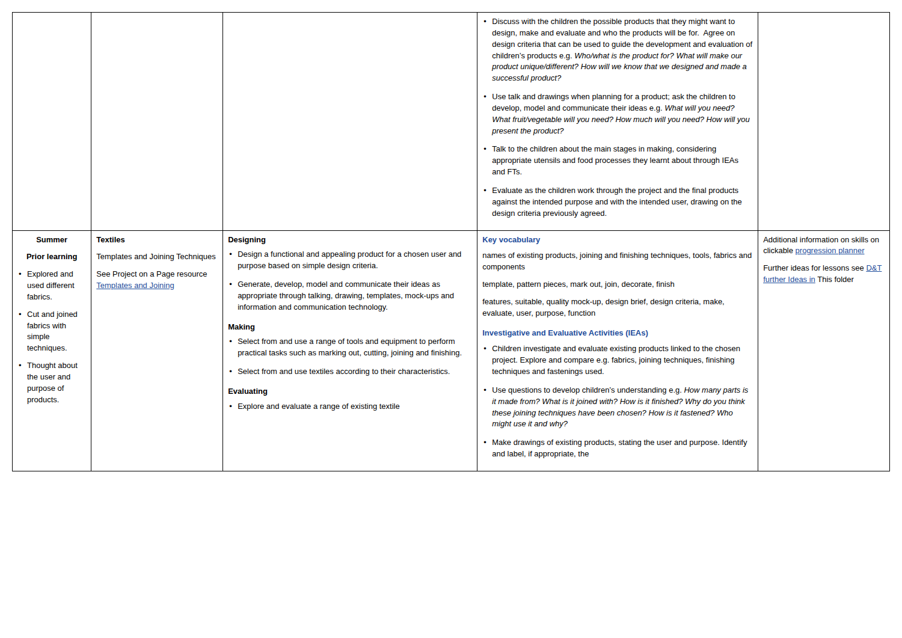| | | | Discuss with the children the possible products that they might want to design, make and evaluate and who the products will be for. Agree on design criteria that can be used to guide the development and evaluation of children’s products e.g. Who/what is the product for? What will make our product unique/different? How will we know that we designed and made a successful product? Use talk and drawings when planning for a product; ask the children to develop, model and communicate their ideas e.g. What will you need? What fruit/vegetable will you need? How much will you need? How will you present the product? Talk to the children about the main stages in making, considering appropriate utensils and food processes they learnt about through IEAs and FTs. Evaluate as the children work through the project and the final products against the intended purpose and with the intended user, drawing on the design criteria previously agreed. | |
| Summer Prior learning Explored and used different fabrics. Cut and joined fabrics with simple techniques. Thought about the user and purpose of products. | Textiles Templates and Joining Techniques See Project on a Page resource Templates and Joining | Designing Design a functional and appealing product for a chosen user and purpose based on simple design criteria. Generate, develop, model and communicate their ideas as appropriate through talking, drawing, templates, mock-ups and information and communication technology. Making Select from and use a range of tools and equipment to perform practical tasks such as marking out, cutting, joining and finishing. Select from and use textiles according to their characteristics. Evaluating Explore and evaluate a range of existing textile | Key vocabulary names of existing products, joining and finishing techniques, tools, fabrics and components template, pattern pieces, mark out, join, decorate, finish features, suitable, quality mock-up, design brief, design criteria, make, evaluate, user, purpose, function Investigative and Evaluative Activities (IEAs) Children investigate and evaluate existing products linked to the chosen project. Explore and compare e.g. fabrics, joining techniques, finishing techniques and fastenings used. Use questions to develop children’s understanding e.g. How many parts is it made from? What is it joined with? How is it finished? Why do you think these joining techniques have been chosen? How is it fastened? Who might use it and why? Make drawings of existing products, stating the user and purpose. Identify and label, if appropriate, the | Additional information on skills on clickable progression planner Further ideas for lessons see D&T further Ideas in This folder |